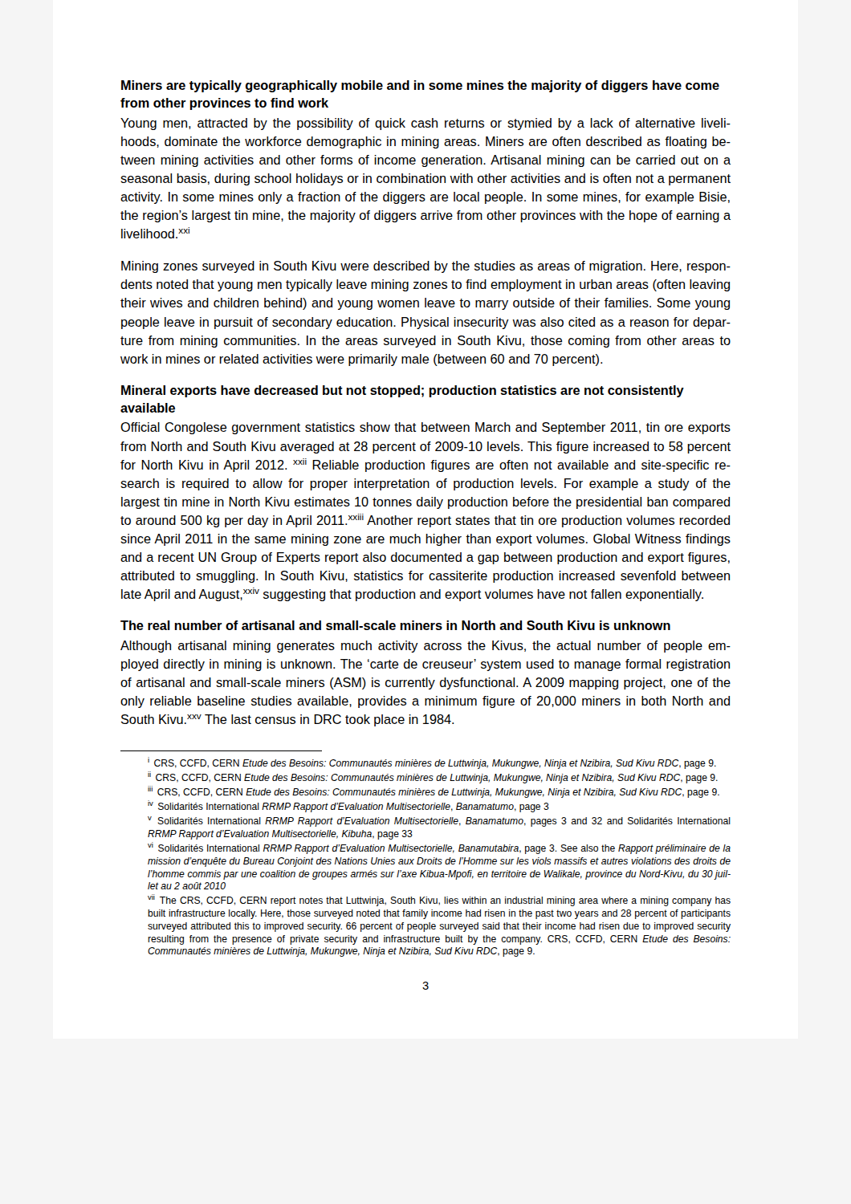Miners are typically geographically mobile and in some mines the majority of diggers have come from other provinces to find work
Young men, attracted by the possibility of quick cash returns or stymied by a lack of alternative livelihoods, dominate the workforce demographic in mining areas. Miners are often described as floating between mining activities and other forms of income generation. Artisanal mining can be carried out on a seasonal basis, during school holidays or in combination with other activities and is often not a permanent activity. In some mines only a fraction of the diggers are local people. In some mines, for example Bisie, the region’s largest tin mine, the majority of diggers arrive from other provinces with the hope of earning a livelihood.xxi
Mining zones surveyed in South Kivu were described by the studies as areas of migration. Here, respondents noted that young men typically leave mining zones to find employment in urban areas (often leaving their wives and children behind) and young women leave to marry outside of their families. Some young people leave in pursuit of secondary education. Physical insecurity was also cited as a reason for departure from mining communities. In the areas surveyed in South Kivu, those coming from other areas to work in mines or related activities were primarily male (between 60 and 70 percent).
Mineral exports have decreased but not stopped; production statistics are not consistently available
Official Congolese government statistics show that between March and September 2011, tin ore exports from North and South Kivu averaged at 28 percent of 2009-10 levels. This figure increased to 58 percent for North Kivu in April 2012. xxii Reliable production figures are often not available and site-specific research is required to allow for proper interpretation of production levels. For example a study of the largest tin mine in North Kivu estimates 10 tonnes daily production before the presidential ban compared to around 500 kg per day in April 2011.xxiii Another report states that tin ore production volumes recorded since April 2011 in the same mining zone are much higher than export volumes. Global Witness findings and a recent UN Group of Experts report also documented a gap between production and export figures, attributed to smuggling. In South Kivu, statistics for cassiterite production increased sevenfold between late April and August,xxiv suggesting that production and export volumes have not fallen exponentially.
The real number of artisanal and small-scale miners in North and South Kivu is unknown
Although artisanal mining generates much activity across the Kivus, the actual number of people employed directly in mining is unknown. The ‘carte de creuseur’ system used to manage formal registration of artisanal and small-scale miners (ASM) is currently dysfunctional. A 2009 mapping project, one of the only reliable baseline studies available, provides a minimum figure of 20,000 miners in both North and South Kivu.xxv The last census in DRC took place in 1984.
i CRS, CCFD, CERN Etude des Besoins: Communautés minières de Luttwinja, Mukungwe, Ninja et Nzibira, Sud Kivu RDC, page 9.
ii CRS, CCFD, CERN Etude des Besoins: Communautés minières de Luttwinja, Mukungwe, Ninja et Nzibira, Sud Kivu RDC, page 9.
iii CRS, CCFD, CERN Etude des Besoins: Communautés minières de Luttwinja, Mukungwe, Ninja et Nzibira, Sud Kivu RDC, page 9.
iv Solidarités International RRMP Rapport d’Evaluation Multisectorielle, Banamatumo, page 3
v Solidarités International RRMP Rapport d’Evaluation Multisectorielle, Banamatumo, pages 3 and 32 and Solidarités International RRMP Rapport d’Evaluation Multisectorielle, Kibuha, page 33
vi Solidarités International RRMP Rapport d’Evaluation Multisectorielle, Banamutabira, page 3. See also the Rapport préliminaire de la mission d’enquête du Bureau Conjoint des Nations Unies aux Droits de l’Homme sur les viols massifs et autres violations des droits de l’homme commis par une coalition de groupes armés sur l’axe Kibua-Mpofi, en territoire de Walikale, province du Nord-Kivu, du 30 juillet au 2 août 2010
vii The CRS, CCFD, CERN report notes that Luttwinja, South Kivu, lies within an industrial mining area where a mining company has built infrastructure locally. Here, those surveyed noted that family income had risen in the past two years and 28 percent of participants surveyed attributed this to improved security. 66 percent of people surveyed said that their income had risen due to improved security resulting from the presence of private security and infrastructure built by the company. CRS, CCFD, CERN Etude des Besoins: Communautés minières de Luttwinja, Mukungwe, Ninja et Nzibira, Sud Kivu RDC, page 9.
3